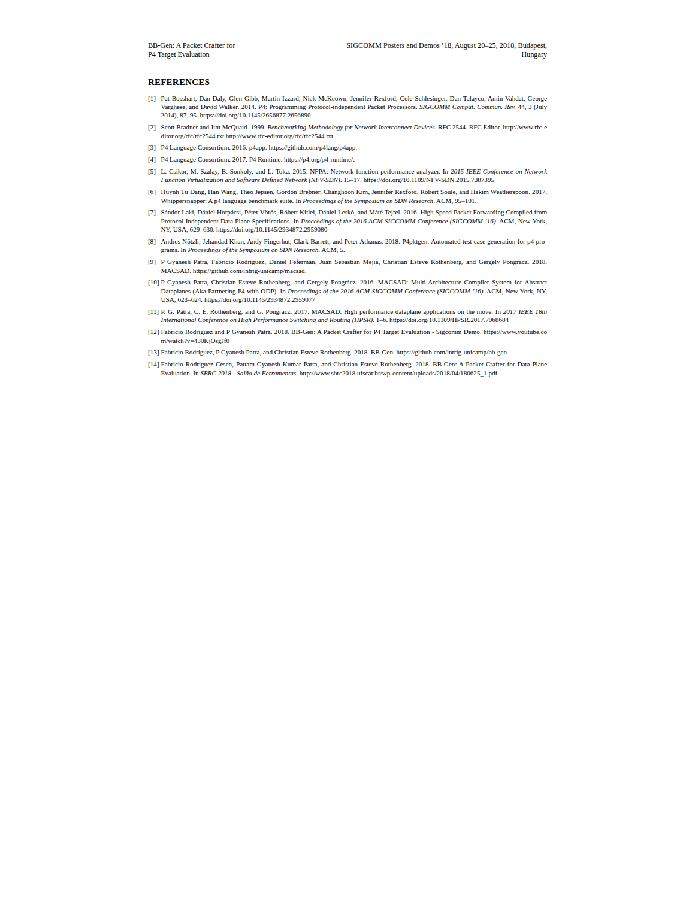BB-Gen: A Packet Crafter for
P4 Target Evaluation
SIGCOMM Posters and Demos ’18, August 20–25, 2018, Budapest, Hungary
REFERENCES
[1] Pat Bosshart, Dan Daly, Glen Gibb, Martin Izzard, Nick McKeown, Jennifer Rexford, Cole Schlesinger, Dan Talayco, Amin Vahdat, George Varghese, and David Walker. 2014. P4: Programming Protocol-independent Packet Processors. SIGCOMM Comput. Commun. Rev. 44, 3 (July 2014), 87–95. https://doi.org/10.1145/2656877.2656890
[2] Scott Bradner and Jim McQuaid. 1999. Benchmarking Methodology for Network Interconnect Devices. RFC 2544. RFC Editor. http://www.rfc-editor.org/rfc/rfc2544.txt http://www.rfc-editor.org/rfc/rfc2544.txt.
[3] P4 Language Consortium. 2016. p4app. https://github.com/p4lang/p4app.
[4] P4 Language Consortium. 2017. P4 Runtime. https://p4.org/p4-runtime/.
[5] L. Csikor, M. Szalay, B. Sonkoly, and L. Toka. 2015. NFPA: Network function performance analyzer. In 2015 IEEE Conference on Network Function Virtualization and Software Defined Network (NFV-SDN). 15–17. https://doi.org/10.1109/NFV-SDN.2015.7387395
[6] Huynh Tu Dang, Han Wang, Theo Jepsen, Gordon Brebner, Changhoon Kim, Jennifer Rexford, Robert Soulé, and Hakim Weatherspoon. 2017. Whippersnapper: A p4 language benchmark suite. In Proceedings of the Symposium on SDN Research. ACM, 95–101.
[7] Sándor Laki, Dániel Horpácsi, Péter Vörös, Róbert Kitlei, Dániel Leskó, and Máté Tejfel. 2016. High Speed Packet Forwarding Compiled from Protocol Independent Data Plane Specifications. In Proceedings of the 2016 ACM SIGCOMM Conference (SIGCOMM ’16). ACM, New York, NY, USA, 629–630. https://doi.org/10.1145/2934872.2959080
[8] Andres Nötzli, Jehandad Khan, Andy Fingerhut, Clark Barrett, and Peter Athanas. 2018. P4pktgen: Automated test case generation for p4 programs. In Proceedings of the Symposium on SDN Research. ACM, 5.
[9] P Gyanesh Patra, Fabricio Rodriguez, Daniel Feferman, Juan Sebastian Mejia, Christian Esteve Rothenberg, and Gergely Pongracz. 2018. MACSAD. https://github.com/intrig-unicamp/macsad.
[10] P Gyanesh Patra, Christian Esteve Rothenberg, and Gergely Pongrácz. 2016. MACSAD: Multi-Architecture Compiler System for Abstract Dataplanes (Aka Partnering P4 with ODP). In Proceedings of the 2016 ACM SIGCOMM Conference (SIGCOMM ’16). ACM, New York, NY, USA, 623–624. https://doi.org/10.1145/2934872.2959077
[11] P. G. Patra, C. E. Rothenberg, and G. Pongracz. 2017. MACSAD: High performance dataplane applications on the move. In 2017 IEEE 18th International Conference on High Performance Switching and Routing (HPSR). 1–6. https://doi.org/10.1109/HPSR.2017.7968684
[12] Fabricio Rodriguez and P Gyanesh Patra. 2018. BB-Gen: A Packet Crafter for P4 Target Evaluation - Sigcomm Demo. https://www.youtube.com/watch?v=430KjOsgJf0
[13] Fabricio Rodriguez, P Gyanesh Patra, and Christian Esteve Rothenberg. 2018. BB-Gen. https://github.com/intrig-unicamp/bb-gen.
[14] Fabricio Rodriguez Cesen, Pattam Gyanesh Kumar Patra, and Christian Esteve Rothenberg. 2018. BB-Gen: A Packet Crafter for Data Plane Evaluation. In SBRC 2018 - Salão de Ferramentas. http://www.sbrc2018.ufscar.br/wp-content/uploads/2018/04/180625_1.pdf